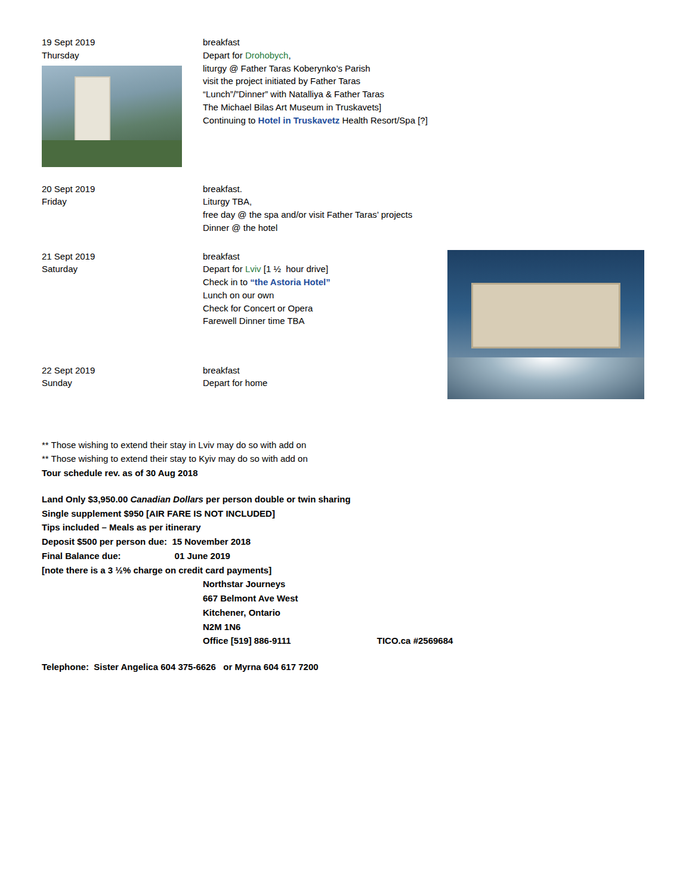| 19 Sept 2019 Thursday | breakfast Depart for Drohobych , liturgy @ Father Taras Koberynko’s Parish visit the project initiated by Father Taras “Lunch”/”Dinner” with Natalliya & Father Taras The Michael Bilas Art Museum in Truskavets] Continuing to Hotel in Truskavetz Health Resort/Spa [?] | |
| 20 Sept 2019 Friday | breakfast. Liturgy TBA, free day @ the spa and/or visit Father Taras’ projects Dinner @ the hotel | |
| 21 Sept 2019 Saturday | breakfast Depart for Lviv [1 ½ hour drive] Check in to “the Astoria Hotel” Lunch on our own Check for Concert or Opera Farewell Dinner time TBA | |
| 22 Sept 2019 Sunday | breakfast Depart for home |
** Those wishing to extend their stay in Lviv may do so with add on
** Those wishing to extend their stay to Kyiv may do so with add on
Tour schedule rev. as of 30 Aug 2018
Land Only $3,950.00 Canadian Dollars per person double or twin sharing
Single supplement $950 [AIR FARE IS NOT INCLUDED]
Tips included – Meals as per itinerary
Deposit $500 per person due: 15 November 2018
Final Balance due:01 June 2019
[note there is a 3 ½% charge on credit card payments]
Northstar Journeys
667 Belmont Ave West
Kitchener, Ontario
N2M 1N6
Office [519] 886-9111 TICO.ca #2569684
Telephone: Sister Angelica 604 375-6626 or Myrna 604 617 7200